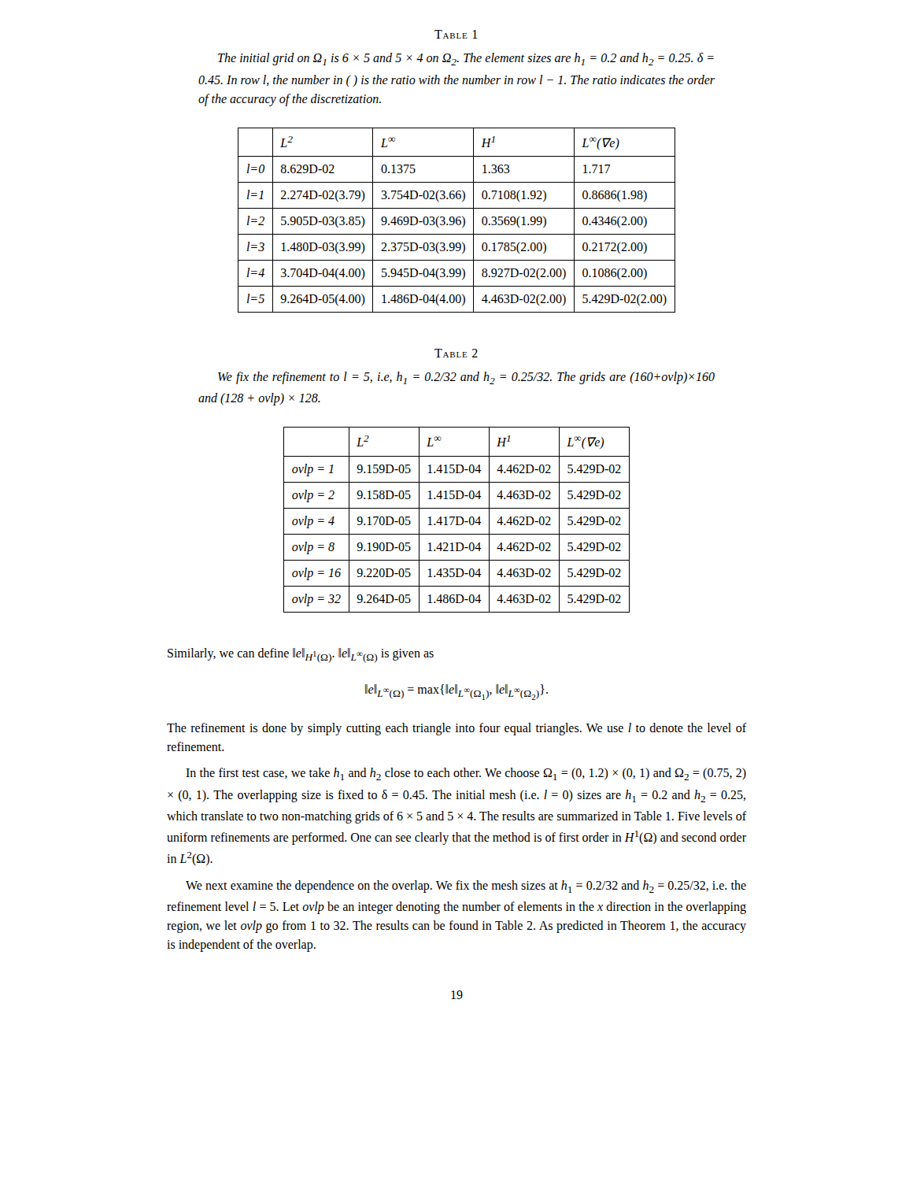Table 1
The initial grid on Ω1 is 6 × 5 and 5 × 4 on Ω2. The element sizes are h1 = 0.2 and h2 = 0.25. δ = 0.45. In row l, the number in ( ) is the ratio with the number in row l − 1. The ratio indicates the order of the accuracy of the discretization.
| | L 2 | L ∞ | H 1 | L ∞ (∇ e ) |
| --- | --- | --- | --- | --- |
| l =0 | 8.629D-02 | 0.1375 | 1.363 | 1.717 |
| l =1 | 2.274D-02(3.79) | 3.754D-02(3.66) | 0.7108(1.92) | 0.8686(1.98) |
| l =2 | 5.905D-03(3.85) | 9.469D-03(3.96) | 0.3569(1.99) | 0.4346(2.00) |
| l =3 | 1.480D-03(3.99) | 2.375D-03(3.99) | 0.1785(2.00) | 0.2172(2.00) |
| l =4 | 3.704D-04(4.00) | 5.945D-04(3.99) | 8.927D-02(2.00) | 0.1086(2.00) |
| l =5 | 9.264D-05(4.00) | 1.486D-04(4.00) | 4.463D-02(2.00) | 5.429D-02(2.00) |
Table 2
We fix the refinement to l = 5, i.e, h1 = 0.2/32 and h2 = 0.25/32. The grids are (160+ovlp)×160 and (128 + ovlp) × 128.
| | L 2 | L ∞ | H 1 | L ∞ (∇ e ) |
| --- | --- | --- | --- | --- |
| ovlp = 1 | 9.159D-05 | 1.415D-04 | 4.462D-02 | 5.429D-02 |
| ovlp = 2 | 9.158D-05 | 1.415D-04 | 4.463D-02 | 5.429D-02 |
| ovlp = 4 | 9.170D-05 | 1.417D-04 | 4.462D-02 | 5.429D-02 |
| ovlp = 8 | 9.190D-05 | 1.421D-04 | 4.462D-02 | 5.429D-02 |
| ovlp = 16 | 9.220D-05 | 1.435D-04 | 4.463D-02 | 5.429D-02 |
| ovlp = 32 | 9.264D-05 | 1.486D-04 | 4.463D-02 | 5.429D-02 |
Similarly, we can define ‖e‖H1(Ω). ‖e‖L∞(Ω) is given as
‖e‖L∞(Ω) = max{‖e‖L∞(Ω1), ‖e‖L∞(Ω2)}.
The refinement is done by simply cutting each triangle into four equal triangles. We use l to denote the level of refinement.
In the first test case, we take h1 and h2 close to each other. We choose Ω1 = (0, 1.2) × (0, 1) and Ω2 = (0.75, 2) × (0, 1). The overlapping size is fixed to δ = 0.45. The initial mesh (i.e. l = 0) sizes are h1 = 0.2 and h2 = 0.25, which translate to two non-matching grids of 6 × 5 and 5 × 4. The results are summarized in Table 1. Five levels of uniform refinements are performed. One can see clearly that the method is of first order in H1(Ω) and second order in L2(Ω).
We next examine the dependence on the overlap. We fix the mesh sizes at h1 = 0.2/32 and h2 = 0.25/32, i.e. the refinement level l = 5. Let ovlp be an integer denoting the number of elements in the x direction in the overlapping region, we let ovlp go from 1 to 32. The results can be found in Table 2. As predicted in Theorem 1, the accuracy is independent of the overlap.
19